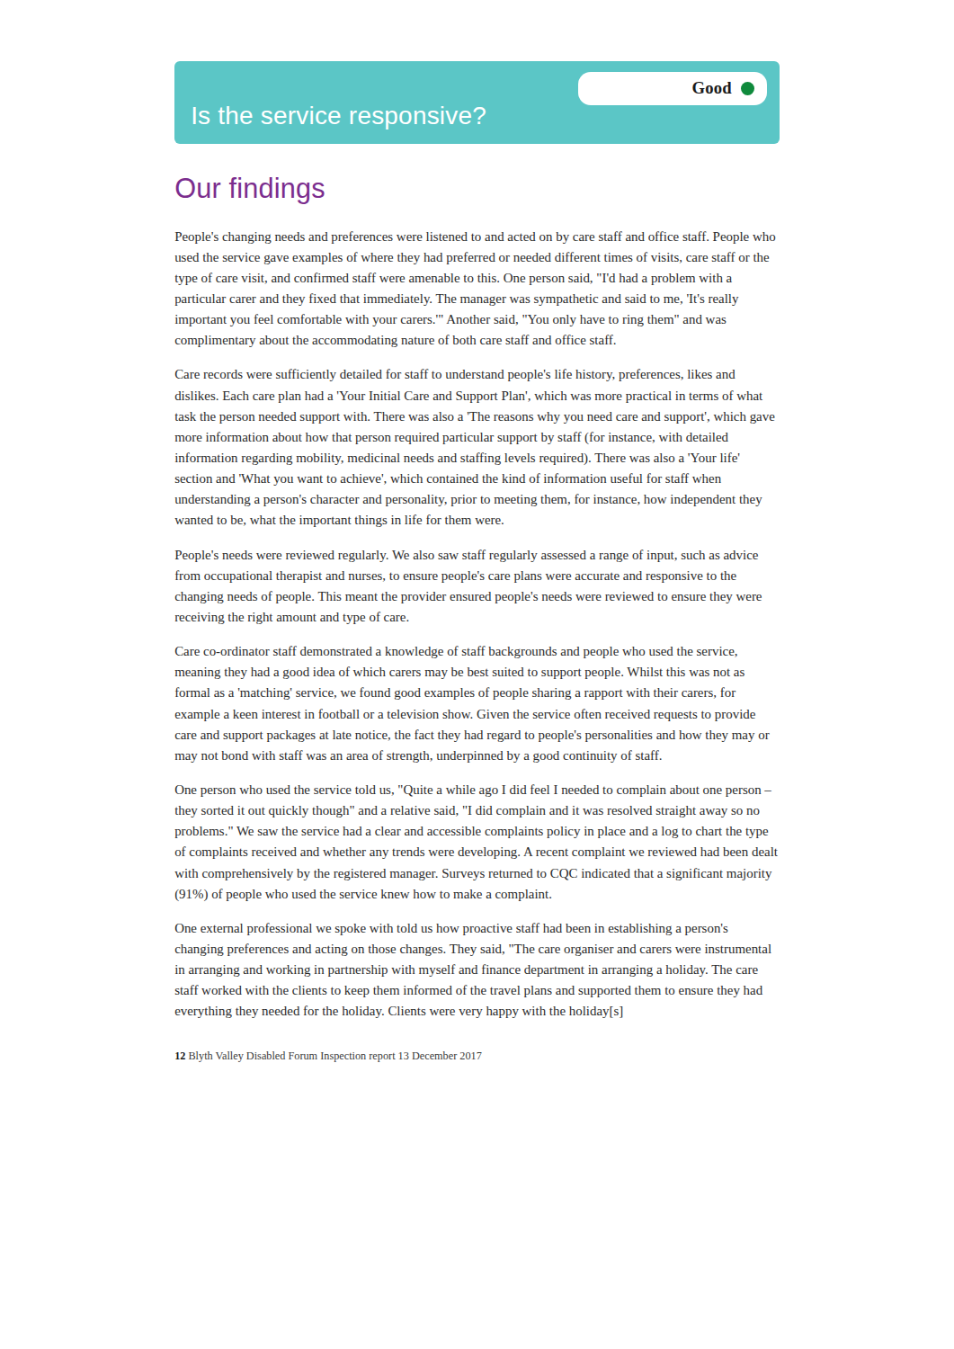Good
Is the service responsive?
Our findings
People's changing needs and preferences were listened to and acted on by care staff and office staff. People who used the service gave examples of where they had preferred or needed different times of visits, care staff or the type of care visit, and confirmed staff were amenable to this. One person said, "I'd had a problem with a particular carer and they fixed that immediately. The manager was sympathetic and said to me, 'It's really important you feel comfortable with your carers.'" Another said, "You only have to ring them" and was complimentary about the accommodating nature of both care staff and office staff.
Care records were sufficiently detailed for staff to understand people's life history, preferences, likes and dislikes. Each care plan had a 'Your Initial Care and Support Plan', which was more practical in terms of what task the person needed support with. There was also a 'The reasons why you need care and support', which gave more information about how that person required particular support by staff (for instance, with detailed information regarding mobility, medicinal needs and staffing levels required). There was also a 'Your life' section and 'What you want to achieve', which contained the kind of information useful for staff when understanding a person's character and personality, prior to meeting them, for instance, how independent they wanted to be, what the important things in life for them were.
People's needs were reviewed regularly. We also saw staff regularly assessed a range of input, such as advice from occupational therapist and nurses, to ensure people's care plans were accurate and responsive to the changing needs of people. This meant the provider ensured people's needs were reviewed to ensure they were receiving the right amount and type of care.
Care co-ordinator staff demonstrated a knowledge of staff backgrounds and people who used the service, meaning they had a good idea of which carers may be best suited to support people. Whilst this was not as formal as a 'matching' service, we found good examples of people sharing a rapport with their carers, for example a keen interest in football or a television show. Given the service often received requests to provide care and support packages at late notice, the fact they had regard to people's personalities and how they may or may not bond with staff was an area of strength, underpinned by a good continuity of staff.
One person who used the service told us, "Quite a while ago I did feel I needed to complain about one person – they sorted it out quickly though" and a relative said, "I did complain and it was resolved straight away so no problems." We saw the service had a clear and accessible complaints policy in place and a log to chart the type of complaints received and whether any trends were developing. A recent complaint we reviewed had been dealt with comprehensively by the registered manager. Surveys returned to CQC indicated that a significant majority (91%) of people who used the service knew how to make a complaint.
One external professional we spoke with told us how proactive staff had been in establishing a person's changing preferences and acting on those changes. They said, "The care organiser and carers were instrumental in arranging and working in partnership with myself and finance department in arranging a holiday. The care staff worked with the clients to keep them informed of the travel plans and supported them to ensure they had everything they needed for the holiday. Clients were very happy with the holiday[s]
12 Blyth Valley Disabled Forum Inspection report 13 December 2017